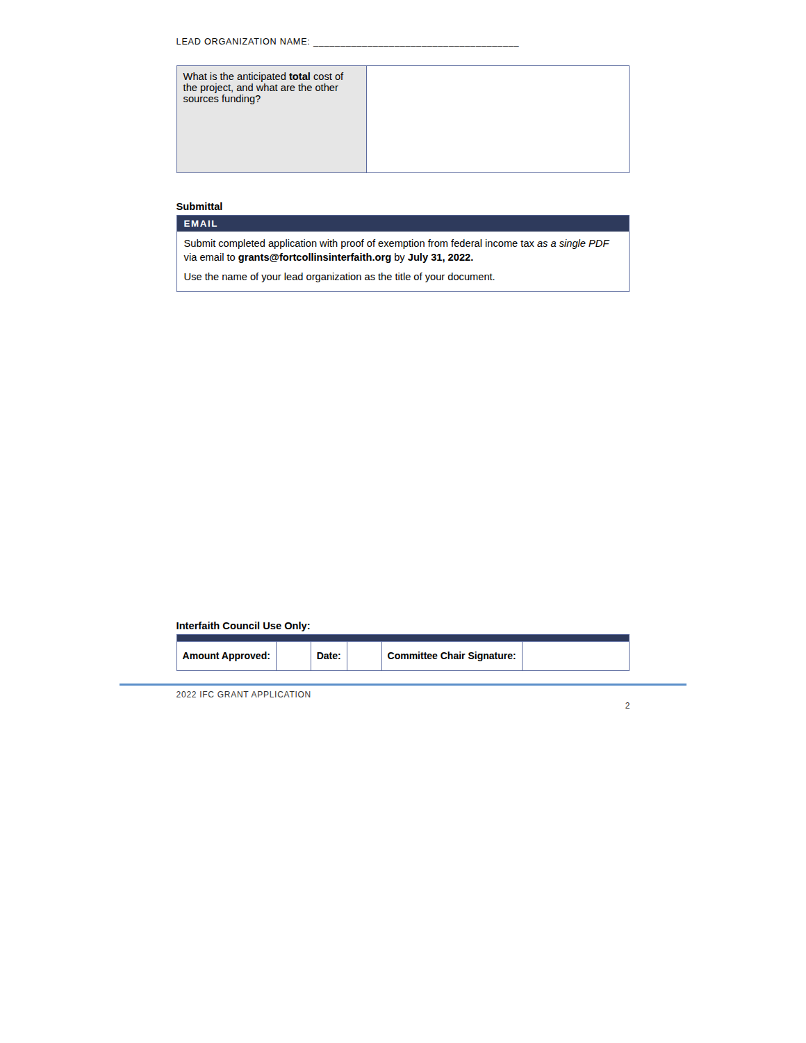LEAD ORGANIZATION NAME: ______________________________________
| What is the anticipated total cost of the project, and what are the other sources funding? | |
Submittal
| EMAIL |
| Submit completed application with proof of exemption from federal income tax as a single PDF via email to grants@fortcollinsinterfaith.org by July 31, 2022. Use the name of your lead organization as the title of your document. |
Interfaith Council Use Only:
| Amount Approved: | | Date: | | Committee Chair Signature: | |
2022 IFC GRANT APPLICATION
2